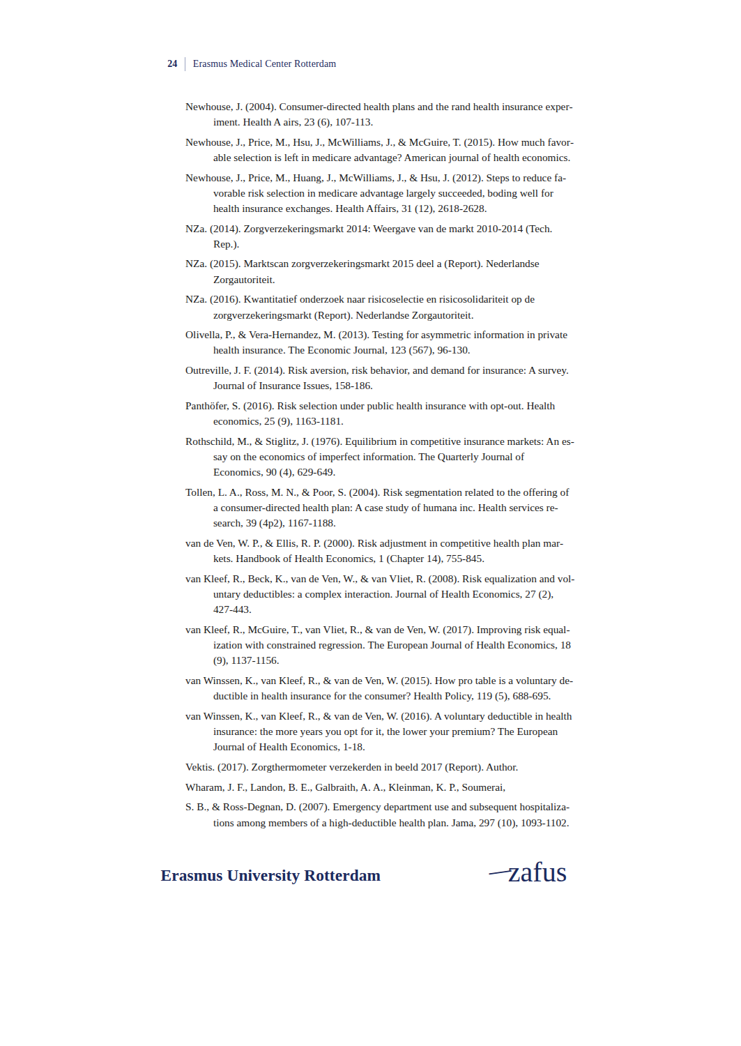24 Erasmus Medical Center Rotterdam
Newhouse, J. (2004). Consumer-directed health plans and the rand health insurance experiment. Health A airs, 23 (6), 107-113.
Newhouse, J., Price, M., Hsu, J., McWilliams, J., & McGuire, T. (2015). How much favorable selection is left in medicare advantage? American journal of health economics.
Newhouse, J., Price, M., Huang, J., McWilliams, J., & Hsu, J. (2012). Steps to reduce favorable risk selection in medicare advantage largely succeeded, boding well for health insurance exchanges. Health Affairs, 31 (12), 2618-2628.
NZa. (2014). Zorgverzekeringsmarkt 2014: Weergave van de markt 2010-2014 (Tech. Rep.).
NZa. (2015). Marktscan zorgverzekeringsmarkt 2015 deel a (Report). Nederlandse Zorgautoriteit.
NZa. (2016). Kwantitatief onderzoek naar risicoselectie en risicosolidariteit op de zorgverzekeringsmarkt (Report). Nederlandse Zorgautoriteit.
Olivella, P., & Vera-Hernandez, M. (2013). Testing for asymmetric information in private health insurance. The Economic Journal, 123 (567), 96-130.
Outreville, J. F. (2014). Risk aversion, risk behavior, and demand for insurance: A survey. Journal of Insurance Issues, 158-186.
Panthöfer, S. (2016). Risk selection under public health insurance with opt-out. Health economics, 25 (9), 1163-1181.
Rothschild, M., & Stiglitz, J. (1976). Equilibrium in competitive insurance markets: An essay on the economics of imperfect information. The Quarterly Journal of Economics, 90 (4), 629-649.
Tollen, L. A., Ross, M. N., & Poor, S. (2004). Risk segmentation related to the offering of a consumer-directed health plan: A case study of humana inc. Health services research, 39 (4p2), 1167-1188.
van de Ven, W. P., & Ellis, R. P. (2000). Risk adjustment in competitive health plan markets. Handbook of Health Economics, 1 (Chapter 14), 755-845.
van Kleef, R., Beck, K., van de Ven, W., & van Vliet, R. (2008). Risk equalization and voluntary deductibles: a complex interaction. Journal of Health Economics, 27 (2), 427-443.
van Kleef, R., McGuire, T., van Vliet, R., & van de Ven, W. (2017). Improving risk equalization with constrained regression. The European Journal of Health Economics, 18 (9), 1137-1156.
van Winssen, K., van Kleef, R., & van de Ven, W. (2015). How pro table is a voluntary deductible in health insurance for the consumer? Health Policy, 119 (5), 688-695.
van Winssen, K., van Kleef, R., & van de Ven, W. (2016). A voluntary deductible in health insurance: the more years you opt for it, the lower your premium? The European Journal of Health Economics, 1-18.
Vektis. (2017). Zorgthermometer verzekerden in beeld 2017 (Report). Author.
Wharam, J. F., Landon, B. E., Galbraith, A. A., Kleinman, K. P., Soumerai,
S. B., & Ross-Degnan, D. (2007). Emergency department use and subsequent hospitalizations among members of a high-deductible health plan. Jama, 297 (10), 1093-1102.
Erasmus University Rotterdam
—zafus